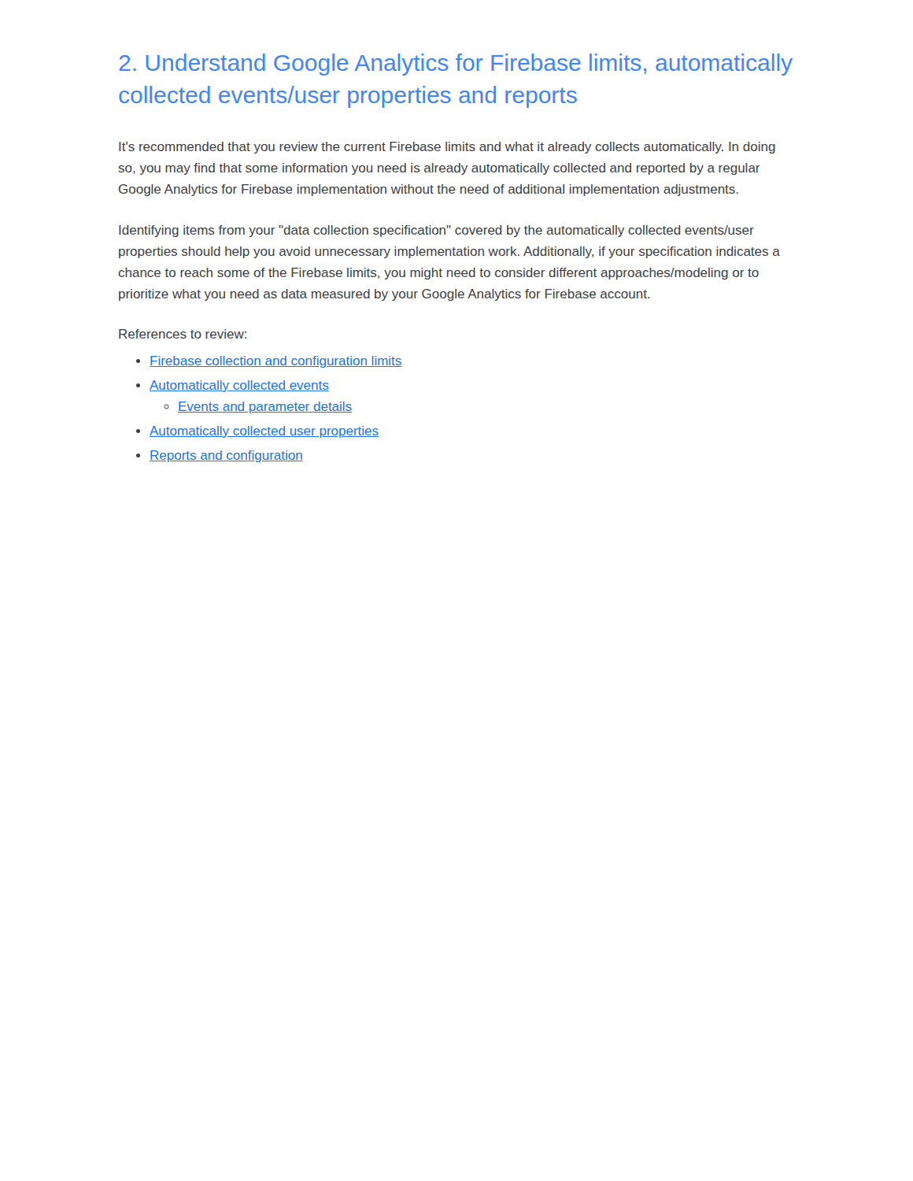2. Understand Google Analytics for Firebase limits, automatically collected events/user properties and reports
It's recommended that you review the current Firebase limits and what it already collects automatically. In doing so, you may find that some information you need is already automatically collected and reported by a regular Google Analytics for Firebase implementation without the need of additional implementation adjustments.
Identifying items from your "data collection specification" covered by the automatically collected events/user properties should help you avoid unnecessary implementation work. Additionally, if your specification indicates a chance to reach some of the Firebase limits, you might need to consider different approaches/modeling or to prioritize what you need as data measured by your Google Analytics for Firebase account.
References to review:
Firebase collection and configuration limits
Automatically collected events
Events and parameter details
Automatically collected user properties
Reports and configuration